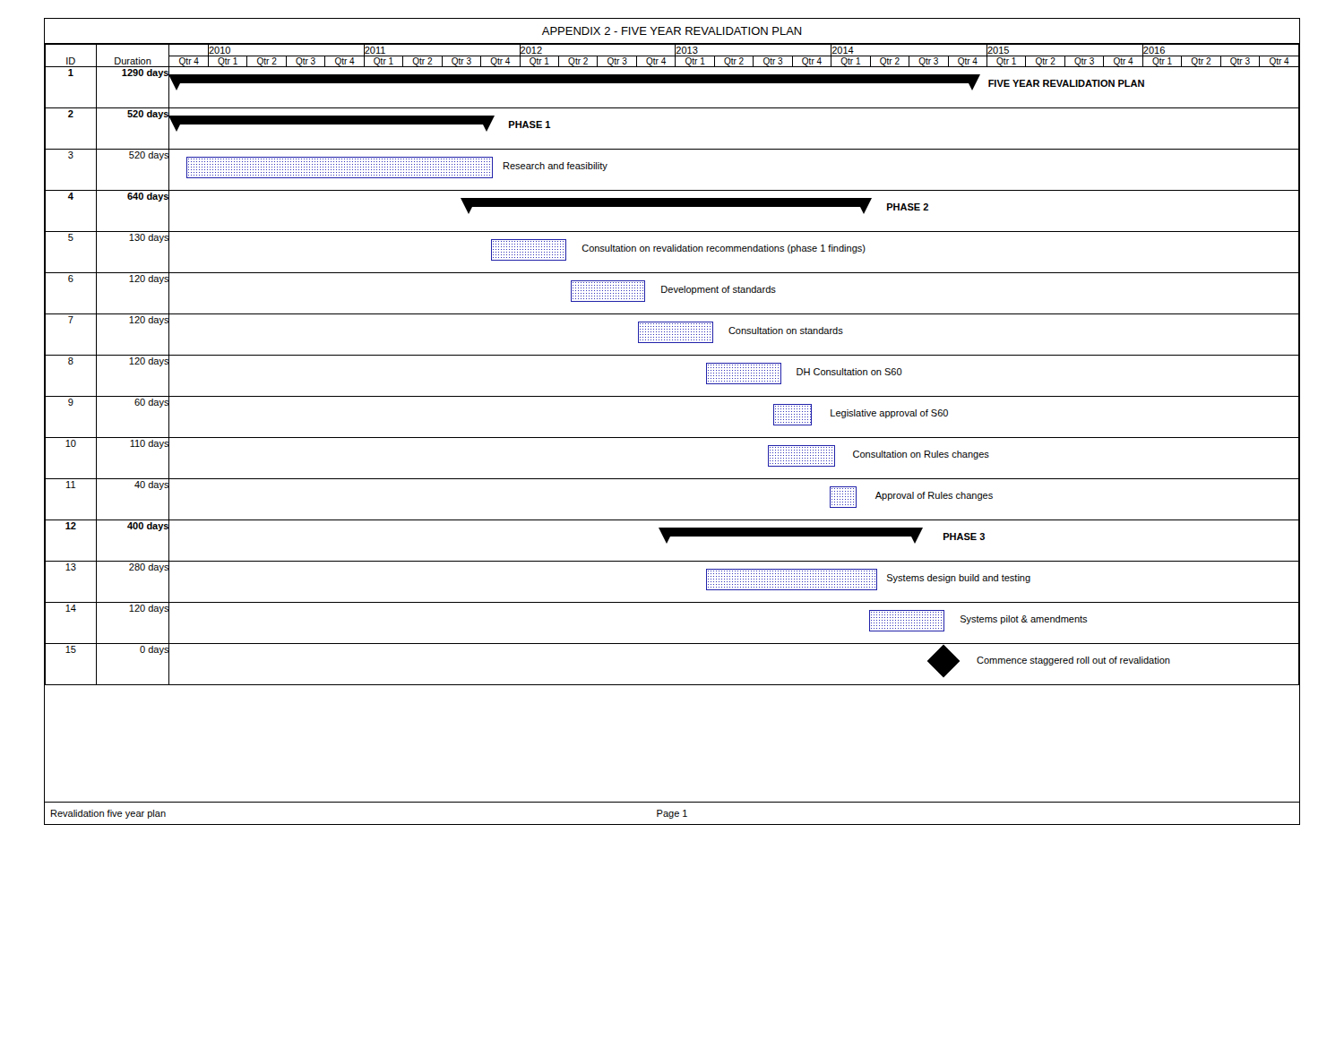APPENDIX 2 - FIVE YEAR REVALIDATION PLAN
| ID | Duration | | 2010 | 2011 | 2012 | 2013 | 2014 | 2015 | 2016 |
| --- | --- | --- | --- | --- | --- | --- | --- | --- | --- |
| Qtr 4 | Qtr 1 | Qtr 2 | Qtr 3 | Qtr 4 | Qtr 1 | Qtr 2 | Qtr 3 | Qtr 4 | Qtr 1 | Qtr 2 | Qtr 3 | Qtr 4 | Qtr 1 | Qtr 2 | Qtr 3 | Qtr 4 | Qtr 1 | Qtr 2 | Qtr 3 | Qtr 4 | Qtr 1 | Qtr 2 | Qtr 3 | Qtr 4 | Qtr 1 | Qtr 2 | Qtr 3 | Qtr 4 |
| 1 | 1290 days | FIVE YEAR REVALIDATION PLAN |
| 2 | 520 days | PHASE 1 |
| 3 | 520 days | Research and feasibility |
| 4 | 640 days | PHASE 2 |
| 5 | 130 days | Consultation on revalidation recommendations (phase 1 findings) |
| 6 | 120 days | Development of standards |
| 7 | 120 days | Consultation on standards |
| 8 | 120 days | DH Consultation on S60 |
| 9 | 60 days | Legislative approval of S60 |
| 10 | 110 days | Consultation on Rules changes |
| 11 | 40 days | Approval of Rules changes |
| 12 | 400 days | PHASE 3 |
| 13 | 280 days | Systems design build and testing |
| 14 | 120 days | Systems pilot & amendments |
| 15 | 0 days | Commence staggered roll out of revalidation |
Revalidation five year plan
Page 1